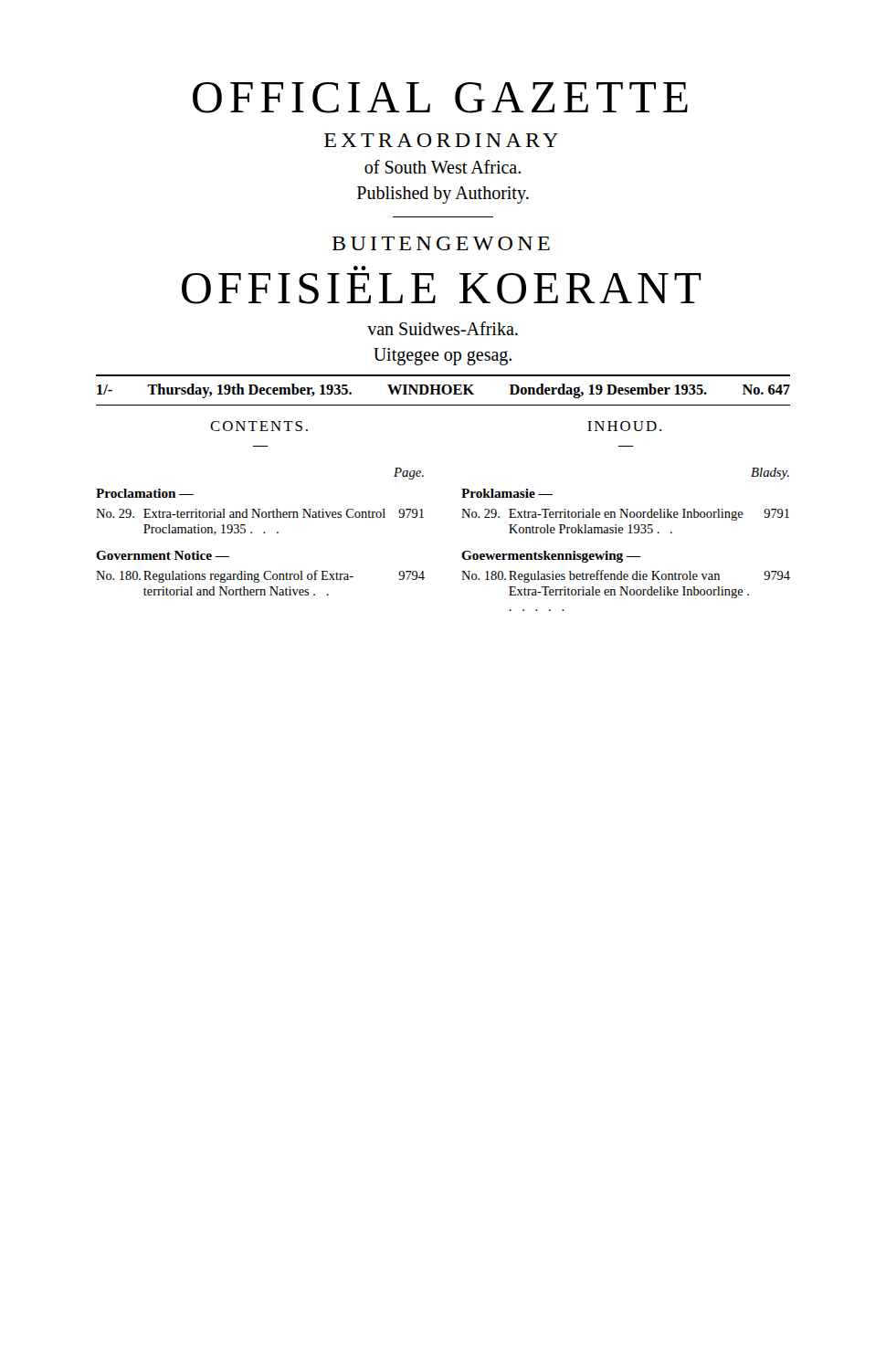OFFICIAL GAZETTE
EXTRAORDINARY
of South West Africa.
Published by Authority.
BUITENGEWONE
OFFISIËLE KOERANT
van Suidwes-Afrika.
Uitgegee op gesag.
1/- Thursday, 19th December, 1935. WINDHOEK Donderdag, 19 Desember 1935. No. 647
CONTENTS.
—
Page.
Proclamation —
| No. 29. | Extra-territorial and Northern Natives Control Proclamation, 1935 . . . | 9791 |
Government Notice —
| No. 180. | Regulations regarding Control of Extra-territorial and Northern Natives . . | 9794 |
INHOUD.
—
Bladsy.
Proklamasie —
| No. 29. | Extra-Territoriale en Noordelike Inboorlinge Kontrole Proklamasie 1935 . . | 9791 |
Goewermentskennisgewing —
| No. 180. | Regulasies betreffende die Kontrole van Extra-Territoriale en Noordelike Inboorlinge . . . . . . | 9794 |